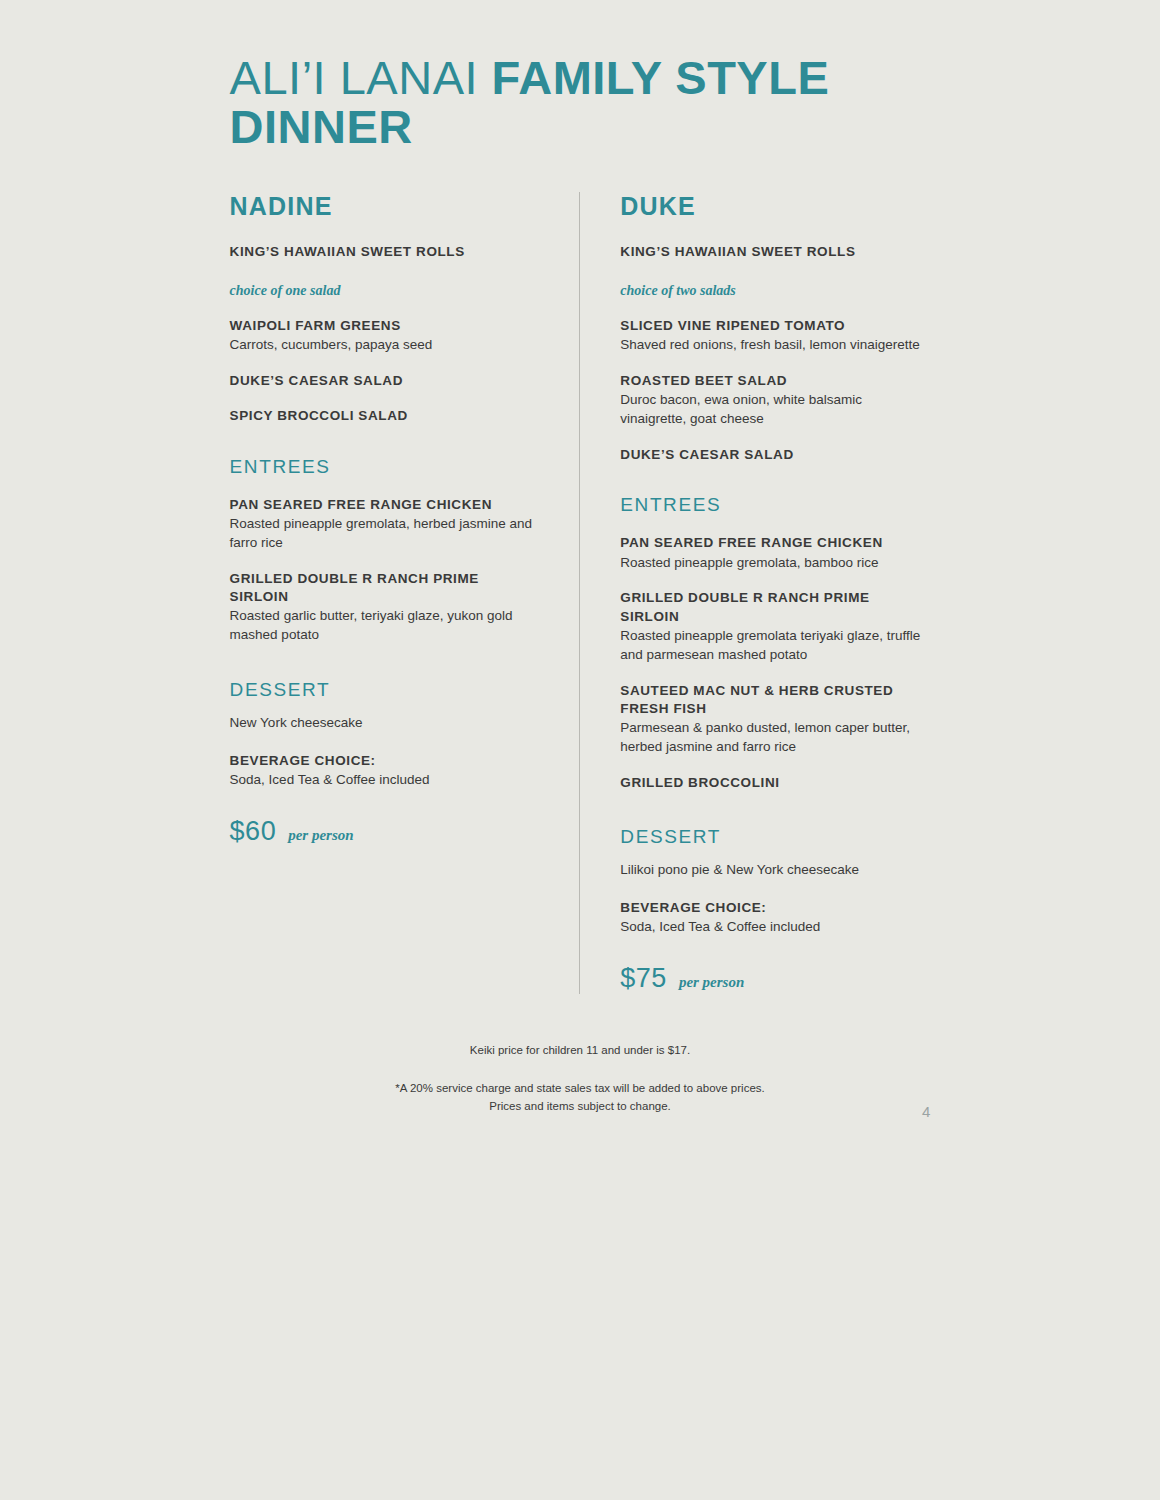Ali’i Lanai Family Style Dinner
Nadine
King’s Hawaiian Sweet Rolls
choice of one salad
Waipoli Farm Greens
Carrots, cucumbers, papaya seed
Duke’s Caesar Salad
Spicy Broccoli Salad
Entrees
Pan Seared Free Range Chicken
Roasted pineapple gremolata, herbed jasmine and farro rice
Grilled Double R Ranch Prime Sirloin
Roasted garlic butter, teriyaki glaze, yukon gold mashed potato
Dessert
New York cheesecake
Beverage Choice:
Soda, Iced Tea & Coffee included
$60 per person
Duke
King’s Hawaiian Sweet Rolls
choice of two salads
Sliced Vine Ripened Tomato
Shaved red onions, fresh basil, lemon vinaigerette
Roasted Beet Salad
Duroc bacon, ewa onion, white balsamic vinaigrette, goat cheese
Duke’s Caesar Salad
Entrees
Pan Seared Free Range Chicken
Roasted pineapple gremolata, bamboo rice
Grilled Double R Ranch Prime Sirloin
Roasted pineapple gremolata teriyaki glaze, truffle and parmesean mashed potato
Sauteed Mac Nut & Herb Crusted Fresh Fish
Parmesean & panko dusted, lemon caper butter, herbed jasmine and farro rice
Grilled Broccolini
Dessert
Lilikoi pono pie & New York cheesecake
Beverage Choice:
Soda, Iced Tea & Coffee included
$75 per person
Keiki price for children 11 and under is $17.
*A 20% service charge and state sales tax will be added to above prices.
Prices and items subject to change.
4